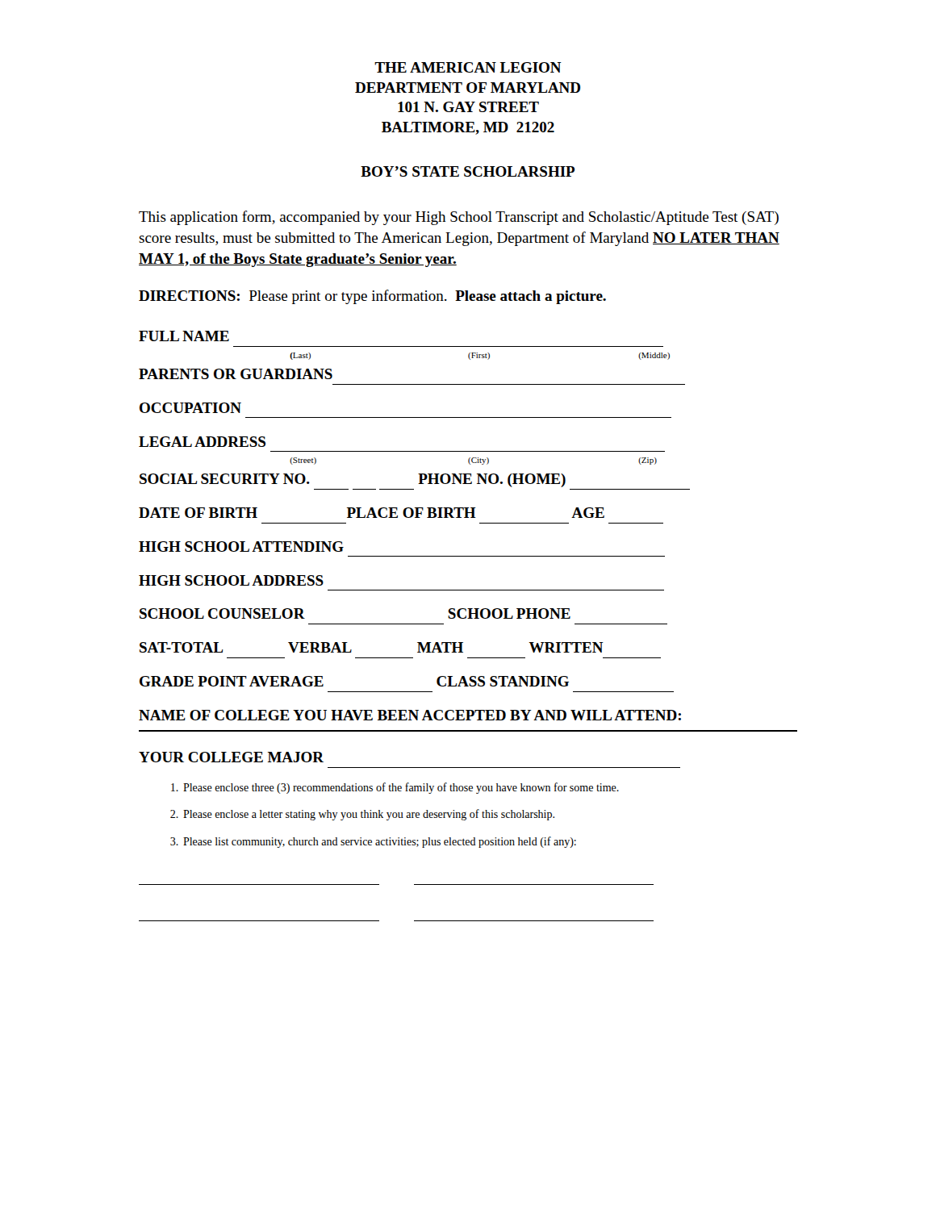THE AMERICAN LEGION
DEPARTMENT OF MARYLAND
101 N. GAY STREET
BALTIMORE, MD 21202
BOY’S STATE SCHOLARSHIP
This application form, accompanied by your High School Transcript and Scholastic/Aptitude Test (SAT) score results, must be submitted to The American Legion, Department of Maryland NO LATER THAN MAY 1, of the Boys State graduate’s Senior year.
DIRECTIONS: Please print or type information. Please attach a picture.
FULL NAME
(Last) (First) (Middle)
PARENTS OR GUARDIANS
OCCUPATION
LEGAL ADDRESS
(Street) (City) (Zip)
SOCIAL SECURITY NO. PHONE NO. (HOME)
DATE OF BIRTH PLACE OF BIRTH AGE
HIGH SCHOOL ATTENDING
HIGH SCHOOL ADDRESS
SCHOOL COUNSELOR SCHOOL PHONE
SAT-TOTAL VERBAL MATH WRITTEN
GRADE POINT AVERAGE CLASS STANDING
NAME OF COLLEGE YOU HAVE BEEN ACCEPTED BY AND WILL ATTEND:
YOUR COLLEGE MAJOR
Please enclose three (3) recommendations of the family of those you have known for some time.
Please enclose a letter stating why you think you are deserving of this scholarship.
Please list community, church and service activities; plus elected position held (if any):